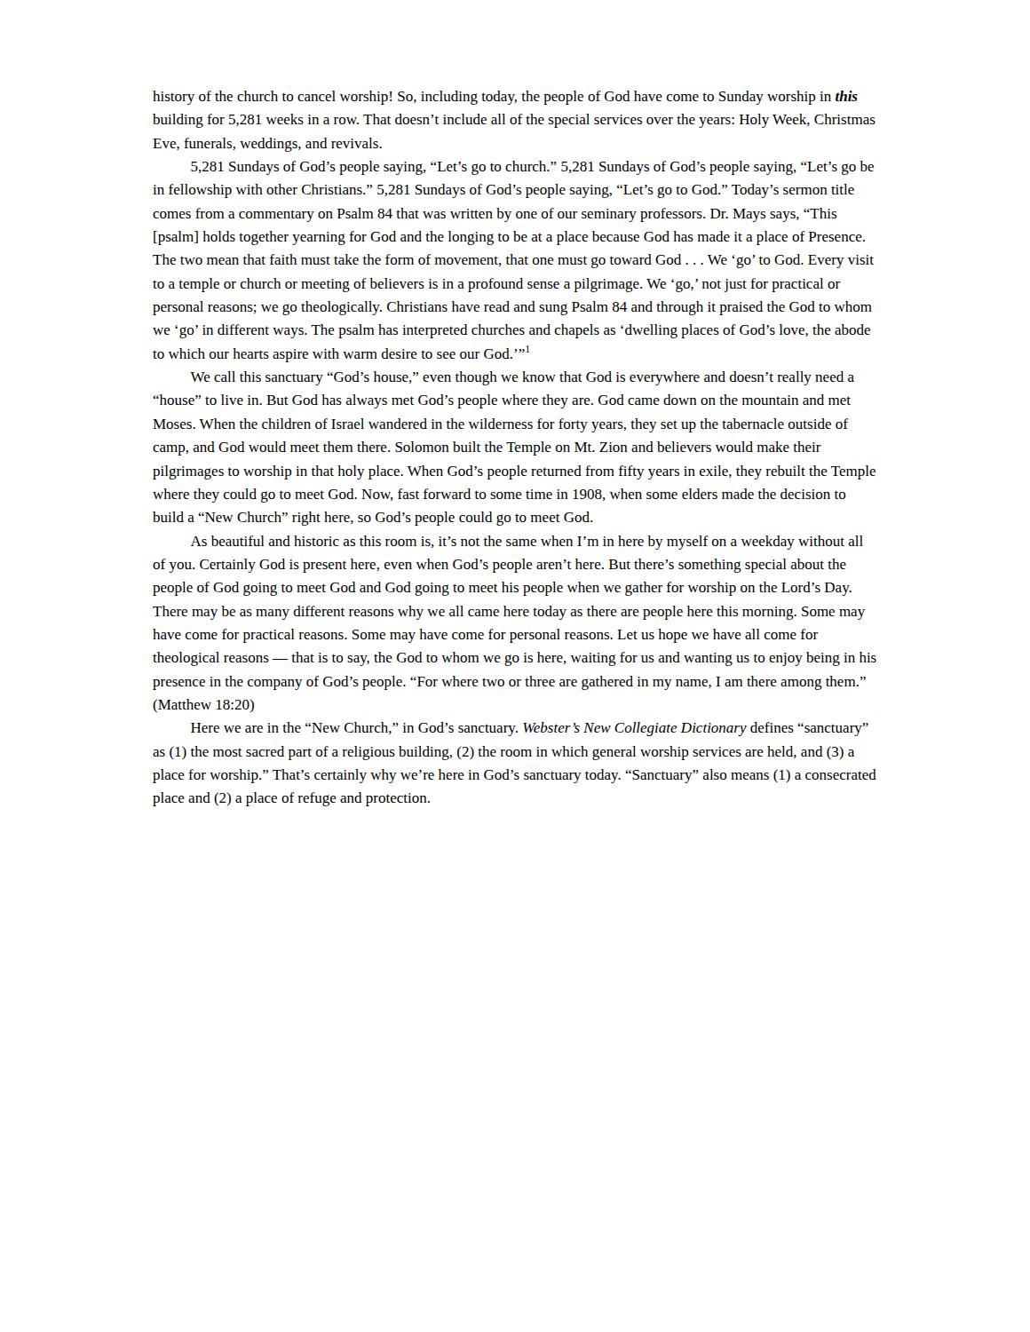history of the church to cancel worship! So, including today, the people of God have come to Sunday worship in this building for 5,281 weeks in a row. That doesn’t include all of the special services over the years: Holy Week, Christmas Eve, funerals, weddings, and revivals.
5,281 Sundays of God’s people saying, “Let’s go to church.” 5,281 Sundays of God’s people saying, “Let’s go be in fellowship with other Christians.” 5,281 Sundays of God’s people saying, “Let’s go to God.” Today’s sermon title comes from a commentary on Psalm 84 that was written by one of our seminary professors. Dr. Mays says, “This [psalm] holds together yearning for God and the longing to be at a place because God has made it a place of Presence. The two mean that faith must take the form of movement, that one must go toward God . . . We ‘go’ to God. Every visit to a temple or church or meeting of believers is in a profound sense a pilgrimage. We ‘go,’ not just for practical or personal reasons; we go theologically. Christians have read and sung Psalm 84 and through it praised the God to whom we ‘go’ in different ways. The psalm has interpreted churches and chapels as ‘dwelling places of God’s love, the abode to which our hearts aspire with warm desire to see our God.’”1
We call this sanctuary “God’s house,” even though we know that God is everywhere and doesn’t really need a “house” to live in. But God has always met God’s people where they are. God came down on the mountain and met Moses. When the children of Israel wandered in the wilderness for forty years, they set up the tabernacle outside of camp, and God would meet them there. Solomon built the Temple on Mt. Zion and believers would make their pilgrimages to worship in that holy place. When God’s people returned from fifty years in exile, they rebuilt the Temple where they could go to meet God. Now, fast forward to some time in 1908, when some elders made the decision to build a “New Church” right here, so God’s people could go to meet God.
As beautiful and historic as this room is, it’s not the same when I’m in here by myself on a weekday without all of you. Certainly God is present here, even when God’s people aren’t here. But there’s something special about the people of God going to meet God and God going to meet his people when we gather for worship on the Lord’s Day. There may be as many different reasons why we all came here today as there are people here this morning. Some may have come for practical reasons. Some may have come for personal reasons. Let us hope we have all come for theological reasons — that is to say, the God to whom we go is here, waiting for us and wanting us to enjoy being in his presence in the company of God’s people. “For where two or three are gathered in my name, I am there among them.” (Matthew 18:20)
Here we are in the “New Church,” in God’s sanctuary. Webster’s New Collegiate Dictionary defines “sanctuary” as (1) the most sacred part of a religious building, (2) the room in which general worship services are held, and (3) a place for worship.” That’s certainly why we’re here in God’s sanctuary today. “Sanctuary” also means (1) a consecrated place and (2) a place of refuge and protection.